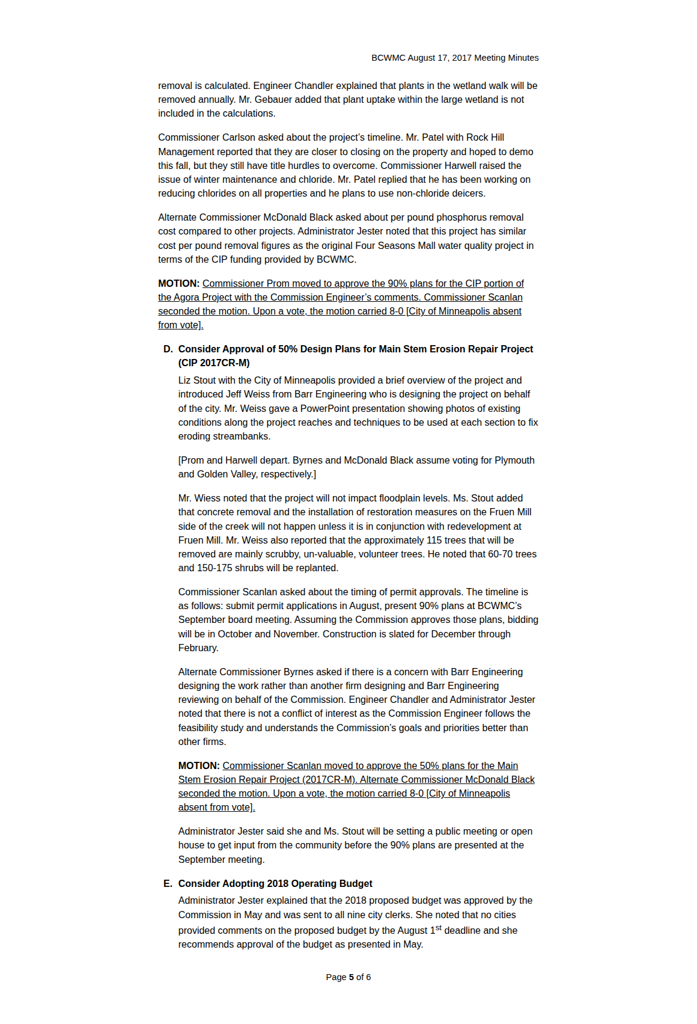BCWMC August 17, 2017 Meeting Minutes
removal is calculated. Engineer Chandler explained that plants in the wetland walk will be removed annually. Mr. Gebauer added that plant uptake within the large wetland is not included in the calculations.
Commissioner Carlson asked about the project’s timeline. Mr. Patel with Rock Hill Management reported that they are closer to closing on the property and hoped to demo this fall, but they still have title hurdles to overcome. Commissioner Harwell raised the issue of winter maintenance and chloride. Mr. Patel replied that he has been working on reducing chlorides on all properties and he plans to use non-chloride deicers.
Alternate Commissioner McDonald Black asked about per pound phosphorus removal cost compared to other projects. Administrator Jester noted that this project has similar cost per pound removal figures as the original Four Seasons Mall water quality project in terms of the CIP funding provided by BCWMC.
MOTION: Commissioner Prom moved to approve the 90% plans for the CIP portion of the Agora Project with the Commission Engineer’s comments. Commissioner Scanlan seconded the motion. Upon a vote, the motion carried 8-0 [City of Minneapolis absent from vote].
D. Consider Approval of 50% Design Plans for Main Stem Erosion Repair Project (CIP 2017CR-M)
Liz Stout with the City of Minneapolis provided a brief overview of the project and introduced Jeff Weiss from Barr Engineering who is designing the project on behalf of the city. Mr. Weiss gave a PowerPoint presentation showing photos of existing conditions along the project reaches and techniques to be used at each section to fix eroding streambanks.
[Prom and Harwell depart. Byrnes and McDonald Black assume voting for Plymouth and Golden Valley, respectively.]
Mr. Wiess noted that the project will not impact floodplain levels. Ms. Stout added that concrete removal and the installation of restoration measures on the Fruen Mill side of the creek will not happen unless it is in conjunction with redevelopment at Fruen Mill. Mr. Weiss also reported that the approximately 115 trees that will be removed are mainly scrubby, un-valuable, volunteer trees. He noted that 60-70 trees and 150-175 shrubs will be replanted.
Commissioner Scanlan asked about the timing of permit approvals. The timeline is as follows: submit permit applications in August, present 90% plans at BCWMC’s September board meeting. Assuming the Commission approves those plans, bidding will be in October and November. Construction is slated for December through February.
Alternate Commissioner Byrnes asked if there is a concern with Barr Engineering designing the work rather than another firm designing and Barr Engineering reviewing on behalf of the Commission. Engineer Chandler and Administrator Jester noted that there is not a conflict of interest as the Commission Engineer follows the feasibility study and understands the Commission’s goals and priorities better than other firms.
MOTION: Commissioner Scanlan moved to approve the 50% plans for the Main Stem Erosion Repair Project (2017CR-M). Alternate Commissioner McDonald Black seconded the motion. Upon a vote, the motion carried 8-0 [City of Minneapolis absent from vote].
Administrator Jester said she and Ms. Stout will be setting a public meeting or open house to get input from the community before the 90% plans are presented at the September meeting.
E. Consider Adopting 2018 Operating Budget
Administrator Jester explained that the 2018 proposed budget was approved by the Commission in May and was sent to all nine city clerks. She noted that no cities provided comments on the proposed budget by the August 1st deadline and she recommends approval of the budget as presented in May.
Page 5 of 6